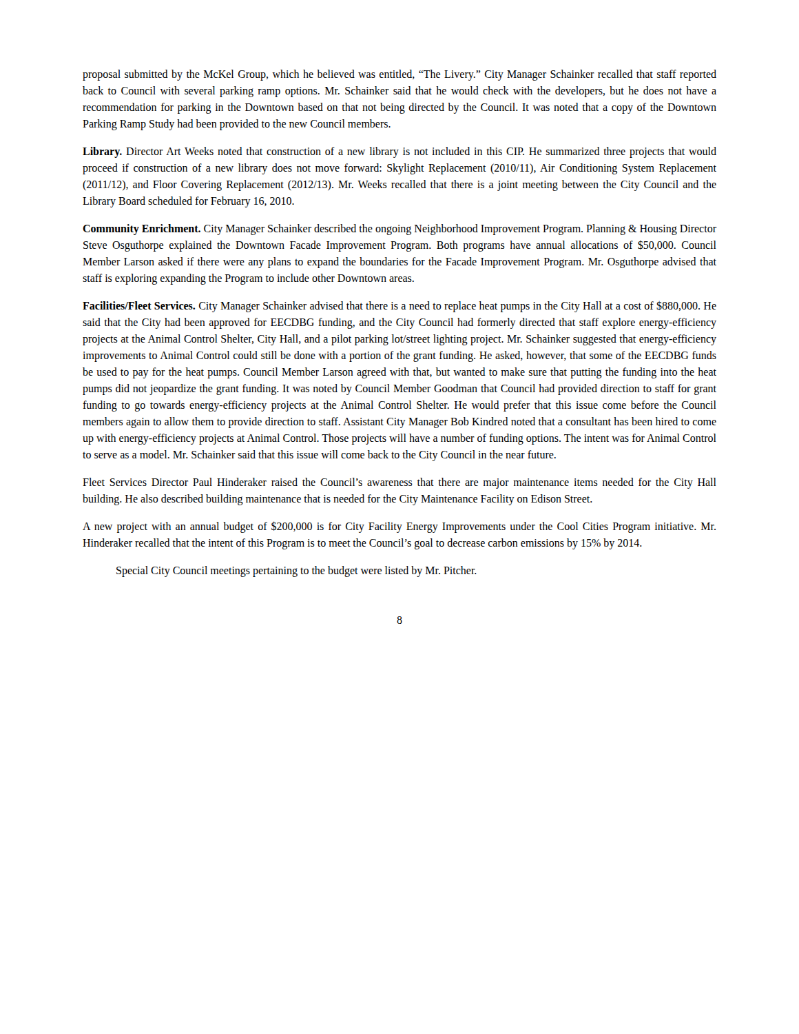proposal submitted by the McKel Group, which he believed was entitled, “The Livery.” City Manager Schainker recalled that staff reported back to Council with several parking ramp options. Mr. Schainker said that he would check with the developers, but he does not have a recommendation for parking in the Downtown based on that not being directed by the Council. It was noted that a copy of the Downtown Parking Ramp Study had been provided to the new Council members.
Library. Director Art Weeks noted that construction of a new library is not included in this CIP. He summarized three projects that would proceed if construction of a new library does not move forward: Skylight Replacement (2010/11), Air Conditioning System Replacement (2011/12), and Floor Covering Replacement (2012/13). Mr. Weeks recalled that there is a joint meeting between the City Council and the Library Board scheduled for February 16, 2010.
Community Enrichment. City Manager Schainker described the ongoing Neighborhood Improvement Program. Planning & Housing Director Steve Osguthorpe explained the Downtown Facade Improvement Program. Both programs have annual allocations of $50,000. Council Member Larson asked if there were any plans to expand the boundaries for the Facade Improvement Program. Mr. Osguthorpe advised that staff is exploring expanding the Program to include other Downtown areas.
Facilities/Fleet Services. City Manager Schainker advised that there is a need to replace heat pumps in the City Hall at a cost of $880,000. He said that the City had been approved for EECDBG funding, and the City Council had formerly directed that staff explore energy-efficiency projects at the Animal Control Shelter, City Hall, and a pilot parking lot/street lighting project. Mr. Schainker suggested that energy-efficiency improvements to Animal Control could still be done with a portion of the grant funding. He asked, however, that some of the EECDBG funds be used to pay for the heat pumps. Council Member Larson agreed with that, but wanted to make sure that putting the funding into the heat pumps did not jeopardize the grant funding. It was noted by Council Member Goodman that Council had provided direction to staff for grant funding to go towards energy-efficiency projects at the Animal Control Shelter. He would prefer that this issue come before the Council members again to allow them to provide direction to staff. Assistant City Manager Bob Kindred noted that a consultant has been hired to come up with energy-efficiency projects at Animal Control. Those projects will have a number of funding options. The intent was for Animal Control to serve as a model. Mr. Schainker said that this issue will come back to the City Council in the near future.
Fleet Services Director Paul Hinderaker raised the Council’s awareness that there are major maintenance items needed for the City Hall building. He also described building maintenance that is needed for the City Maintenance Facility on Edison Street.
A new project with an annual budget of $200,000 is for City Facility Energy Improvements under the Cool Cities Program initiative. Mr. Hinderaker recalled that the intent of this Program is to meet the Council’s goal to decrease carbon emissions by 15% by 2014.
Special City Council meetings pertaining to the budget were listed by Mr. Pitcher.
8